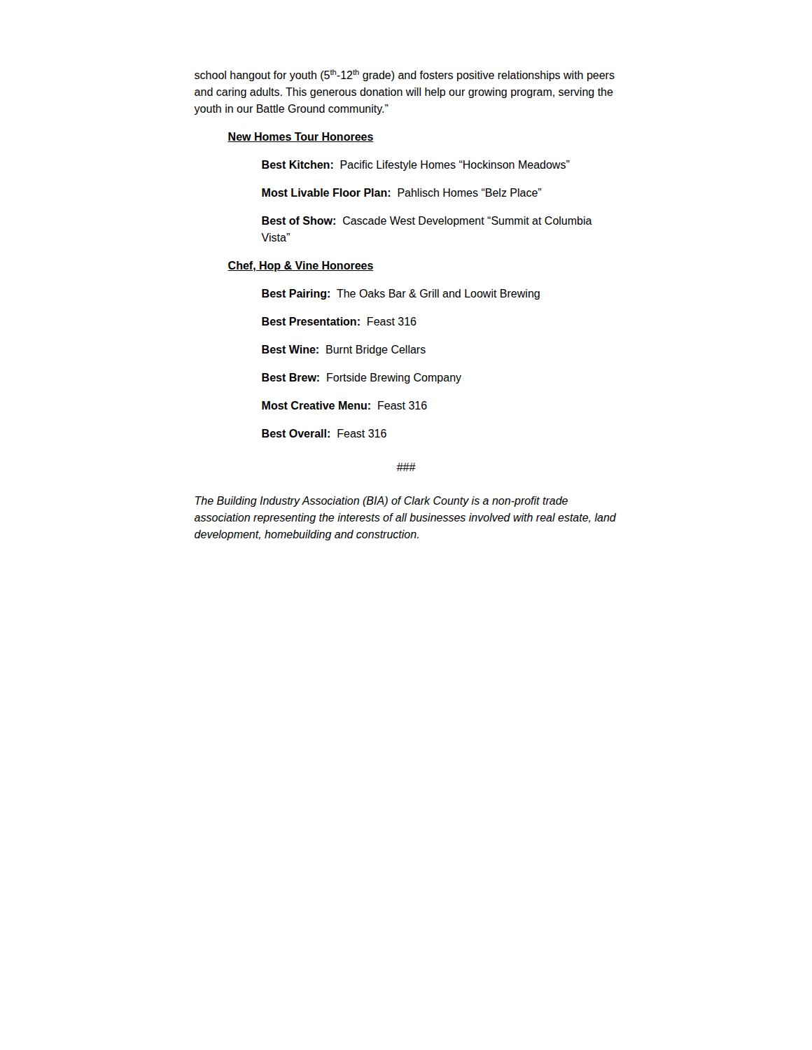school hangout for youth (5th-12th grade) and fosters positive relationships with peers and caring adults. This generous donation will help our growing program, serving the youth in our Battle Ground community.”
New Homes Tour Honorees
Best Kitchen: Pacific Lifestyle Homes “Hockinson Meadows”
Most Livable Floor Plan: Pahlisch Homes “Belz Place”
Best of Show: Cascade West Development “Summit at Columbia Vista”
Chef, Hop & Vine Honorees
Best Pairing: The Oaks Bar & Grill and Loowit Brewing
Best Presentation: Feast 316
Best Wine: Burnt Bridge Cellars
Best Brew: Fortside Brewing Company
Most Creative Menu: Feast 316
Best Overall: Feast 316
###
The Building Industry Association (BIA) of Clark County is a non-profit trade association representing the interests of all businesses involved with real estate, land development, homebuilding and construction.